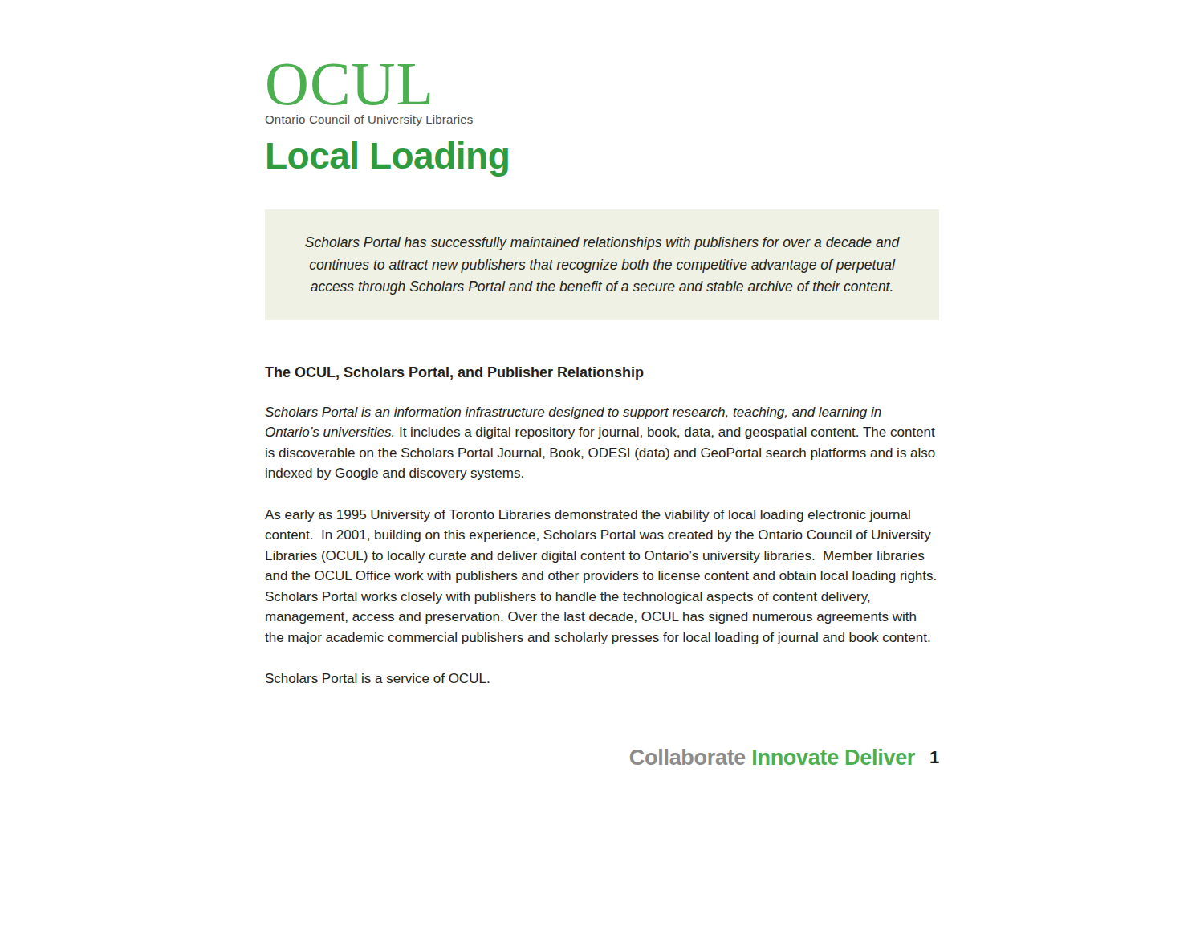OCUL
Ontario Council of University Libraries
Local Loading
Scholars Portal has successfully maintained relationships with publishers for over a decade and continues to attract new publishers that recognize both the competitive advantage of perpetual access through Scholars Portal and the benefit of a secure and stable archive of their content.
The OCUL, Scholars Portal, and Publisher Relationship
Scholars Portal is an information infrastructure designed to support research, teaching, and learning in Ontario’s universities. It includes a digital repository for journal, book, data, and geospatial content. The content is discoverable on the Scholars Portal Journal, Book, ODESI (data) and GeoPortal search platforms and is also indexed by Google and discovery systems.
As early as 1995 University of Toronto Libraries demonstrated the viability of local loading electronic journal content. In 2001, building on this experience, Scholars Portal was created by the Ontario Council of University Libraries (OCUL) to locally curate and deliver digital content to Ontario’s university libraries. Member libraries and the OCUL Office work with publishers and other providers to license content and obtain local loading rights. Scholars Portal works closely with publishers to handle the technological aspects of content delivery, management, access and preservation. Over the last decade, OCUL has signed numerous agreements with the major academic commercial publishers and scholarly presses for local loading of journal and book content.
Scholars Portal is a service of OCUL.
Collaborate Innovate Deliver 1